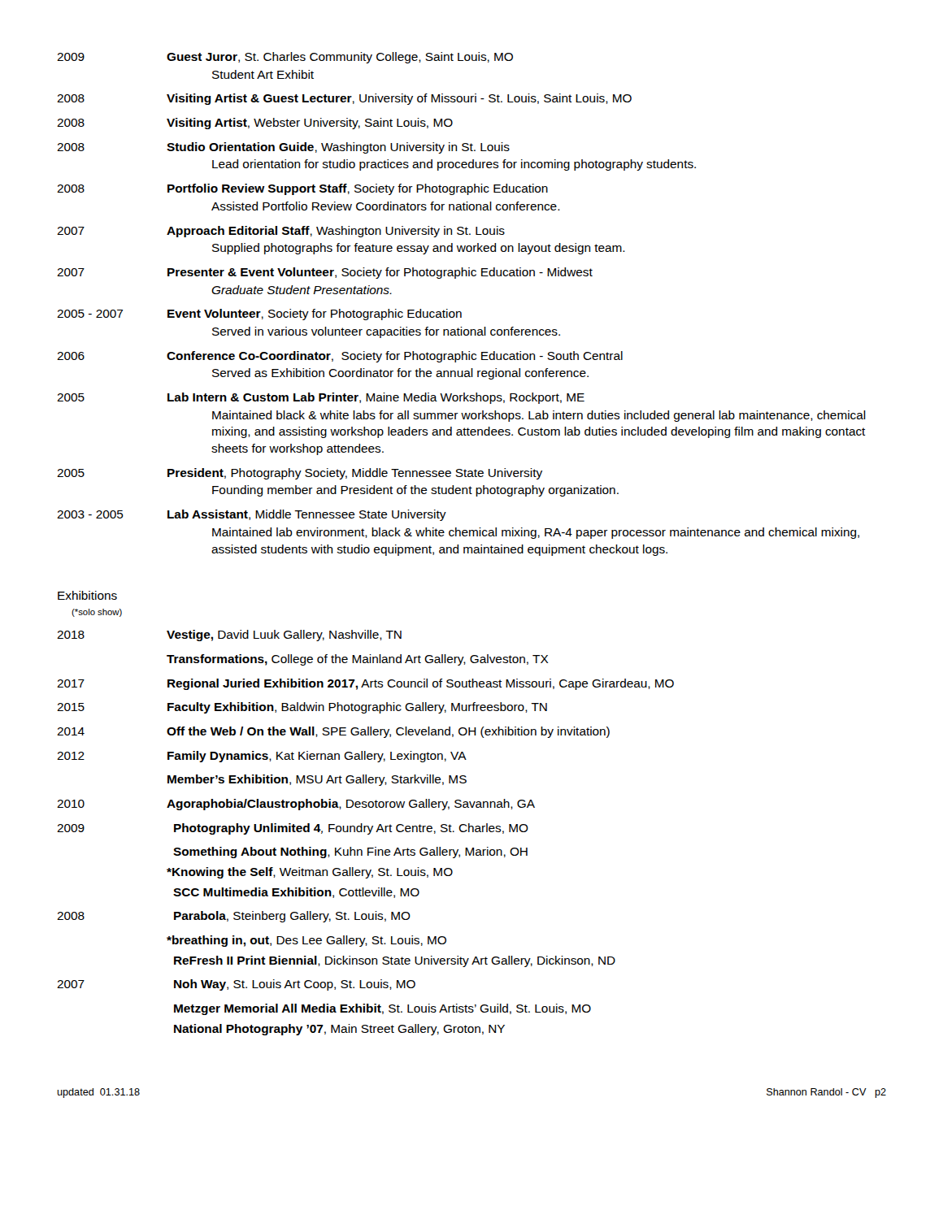| 2009 | Guest Juror , St. Charles Community College, Saint Louis, MO Student Art Exhibit |
| 2008 | Visiting Artist & Guest Lecturer , University of Missouri - St. Louis, Saint Louis, MO |
| 2008 | Visiting Artist , Webster University, Saint Louis, MO |
| 2008 | Studio Orientation Guide , Washington University in St. Louis Lead orientation for studio practices and procedures for incoming photography students. |
| 2008 | Portfolio Review Support Staff , Society for Photographic Education Assisted Portfolio Review Coordinators for national conference. |
| 2007 | Approach Editorial Staff , Washington University in St. Louis Supplied photographs for feature essay and worked on layout design team. |
| 2007 | Presenter & Event Volunteer , Society for Photographic Education - Midwest Graduate Student Presentations. |
| 2005 - 2007 | Event Volunteer , Society for Photographic Education Served in various volunteer capacities for national conferences. |
| 2006 | Conference Co-Coordinator , Society for Photographic Education - South Central Served as Exhibition Coordinator for the annual regional conference. |
| 2005 | Lab Intern & Custom Lab Printer , Maine Media Workshops, Rockport, ME Maintained black & white labs for all summer workshops. Lab intern duties included general lab maintenance, chemical mixing, and assisting workshop leaders and attendees. Custom lab duties included developing film and making contact sheets for workshop attendees. |
| 2005 | President , Photography Society, Middle Tennessee State University Founding member and President of the student photography organization. |
| 2003 - 2005 | Lab Assistant , Middle Tennessee State University Maintained lab environment, black & white chemical mixing, RA-4 paper processor maintenance and chemical mixing, assisted students with studio equipment, and maintained equipment checkout logs. |
Exhibitions
(*solo show)
| 2018 | Vestige, David Luuk Gallery, Nashville, TN |
| | Transformations, College of the Mainland Art Gallery, Galveston, TX |
| 2017 | Regional Juried Exhibition 2017, Arts Council of Southeast Missouri, Cape Girardeau, MO |
| 2015 | Faculty Exhibition , Baldwin Photographic Gallery, Murfreesboro, TN |
| 2014 | Off the Web / On the Wall , SPE Gallery, Cleveland, OH (exhibition by invitation) |
| 2012 | Family Dynamics , Kat Kiernan Gallery, Lexington, VA |
| | Member’s Exhibition , MSU Art Gallery, Starkville, MS |
| 2010 | Agoraphobia/Claustrophobia , Desotorow Gallery, Savannah, GA |
| 2009 | Photography Unlimited 4 , Foundry Art Centre, St. Charles, MO |
| | Something About Nothing , Kuhn Fine Arts Gallery, Marion, OH |
| | *Knowing the Self , Weitman Gallery, St. Louis, MO |
| | SCC Multimedia Exhibition , Cottleville, MO |
| 2008 | Parabola , Steinberg Gallery, St. Louis, MO |
| | *breathing in, out , Des Lee Gallery, St. Louis, MO |
| | ReFresh II Print Biennial , Dickinson State University Art Gallery, Dickinson, ND |
| 2007 | Noh Way , St. Louis Art Coop, St. Louis, MO |
| | Metzger Memorial All Media Exhibit , St. Louis Artists’ Guild, St. Louis, MO |
| | National Photography ’07 , Main Street Gallery, Groton, NY |
updated 01.31.18
Shannon Randol - CV p2